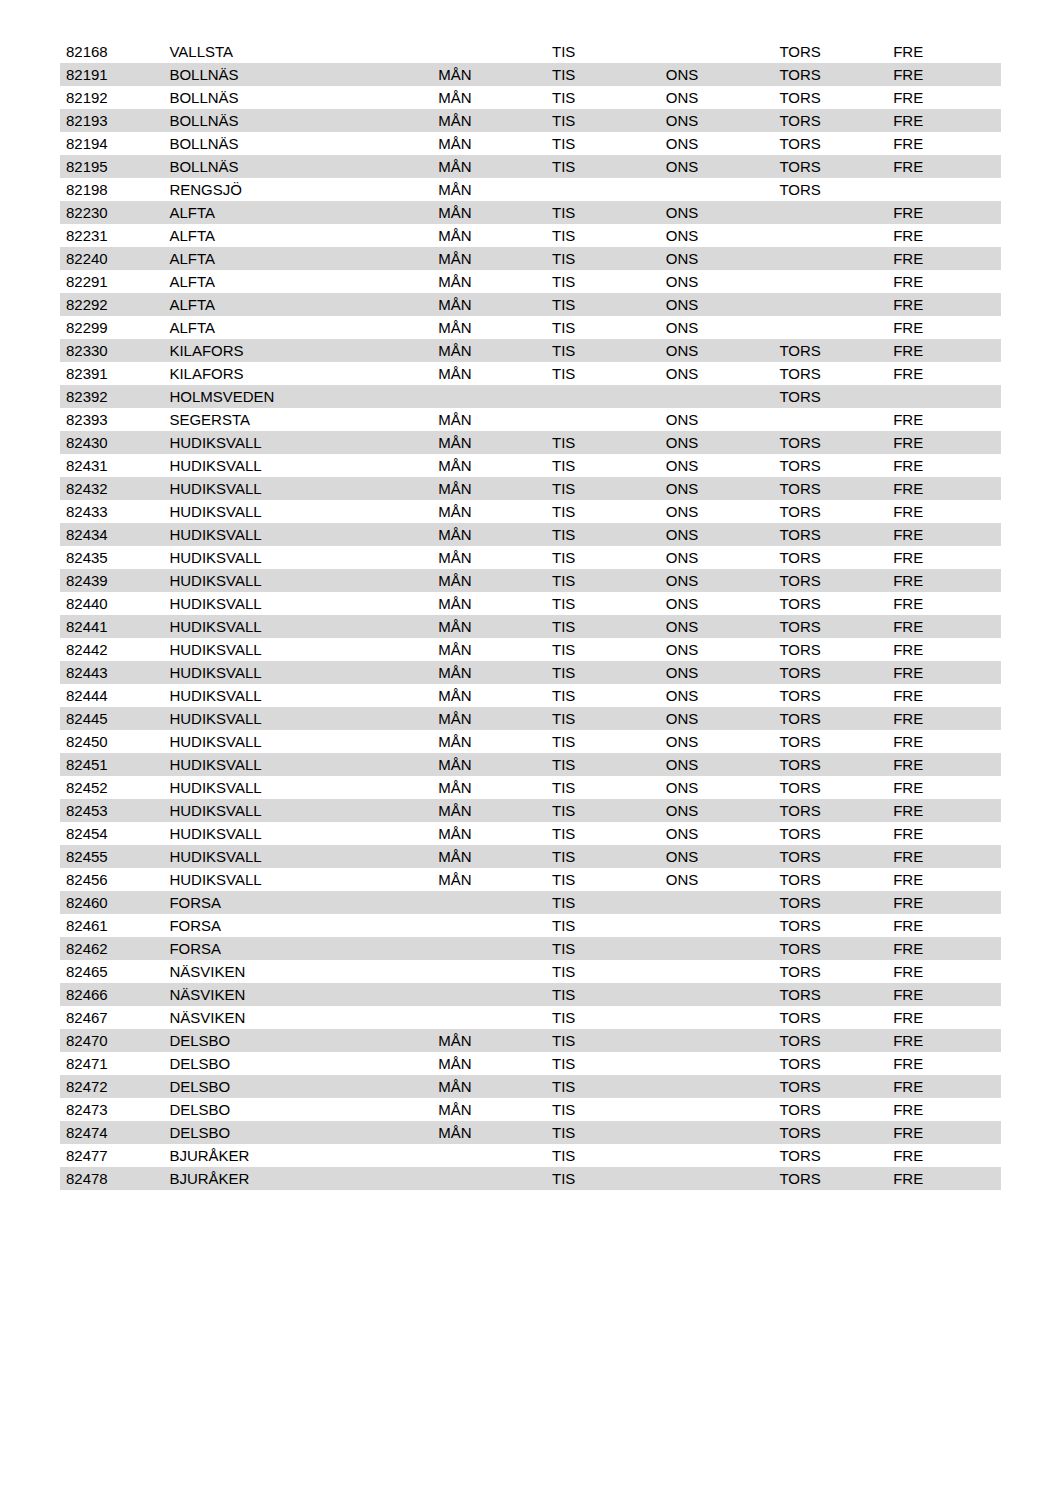| 82168 | VALLSTA | | TIS | | TORS | FRE |
| 82191 | BOLLNÄS | MÅN | TIS | ONS | TORS | FRE |
| 82192 | BOLLNÄS | MÅN | TIS | ONS | TORS | FRE |
| 82193 | BOLLNÄS | MÅN | TIS | ONS | TORS | FRE |
| 82194 | BOLLNÄS | MÅN | TIS | ONS | TORS | FRE |
| 82195 | BOLLNÄS | MÅN | TIS | ONS | TORS | FRE |
| 82198 | RENGSJÖ | MÅN | | | TORS | |
| 82230 | ALFTA | MÅN | TIS | ONS | | FRE |
| 82231 | ALFTA | MÅN | TIS | ONS | | FRE |
| 82240 | ALFTA | MÅN | TIS | ONS | | FRE |
| 82291 | ALFTA | MÅN | TIS | ONS | | FRE |
| 82292 | ALFTA | MÅN | TIS | ONS | | FRE |
| 82299 | ALFTA | MÅN | TIS | ONS | | FRE |
| 82330 | KILAFORS | MÅN | TIS | ONS | TORS | FRE |
| 82391 | KILAFORS | MÅN | TIS | ONS | TORS | FRE |
| 82392 | HOLMSVEDEN | | | | TORS | |
| 82393 | SEGERSTA | MÅN | | ONS | | FRE |
| 82430 | HUDIKSVALL | MÅN | TIS | ONS | TORS | FRE |
| 82431 | HUDIKSVALL | MÅN | TIS | ONS | TORS | FRE |
| 82432 | HUDIKSVALL | MÅN | TIS | ONS | TORS | FRE |
| 82433 | HUDIKSVALL | MÅN | TIS | ONS | TORS | FRE |
| 82434 | HUDIKSVALL | MÅN | TIS | ONS | TORS | FRE |
| 82435 | HUDIKSVALL | MÅN | TIS | ONS | TORS | FRE |
| 82439 | HUDIKSVALL | MÅN | TIS | ONS | TORS | FRE |
| 82440 | HUDIKSVALL | MÅN | TIS | ONS | TORS | FRE |
| 82441 | HUDIKSVALL | MÅN | TIS | ONS | TORS | FRE |
| 82442 | HUDIKSVALL | MÅN | TIS | ONS | TORS | FRE |
| 82443 | HUDIKSVALL | MÅN | TIS | ONS | TORS | FRE |
| 82444 | HUDIKSVALL | MÅN | TIS | ONS | TORS | FRE |
| 82445 | HUDIKSVALL | MÅN | TIS | ONS | TORS | FRE |
| 82450 | HUDIKSVALL | MÅN | TIS | ONS | TORS | FRE |
| 82451 | HUDIKSVALL | MÅN | TIS | ONS | TORS | FRE |
| 82452 | HUDIKSVALL | MÅN | TIS | ONS | TORS | FRE |
| 82453 | HUDIKSVALL | MÅN | TIS | ONS | TORS | FRE |
| 82454 | HUDIKSVALL | MÅN | TIS | ONS | TORS | FRE |
| 82455 | HUDIKSVALL | MÅN | TIS | ONS | TORS | FRE |
| 82456 | HUDIKSVALL | MÅN | TIS | ONS | TORS | FRE |
| 82460 | FORSA | | TIS | | TORS | FRE |
| 82461 | FORSA | | TIS | | TORS | FRE |
| 82462 | FORSA | | TIS | | TORS | FRE |
| 82465 | NÄSVIKEN | | TIS | | TORS | FRE |
| 82466 | NÄSVIKEN | | TIS | | TORS | FRE |
| 82467 | NÄSVIKEN | | TIS | | TORS | FRE |
| 82470 | DELSBO | MÅN | TIS | | TORS | FRE |
| 82471 | DELSBO | MÅN | TIS | | TORS | FRE |
| 82472 | DELSBO | MÅN | TIS | | TORS | FRE |
| 82473 | DELSBO | MÅN | TIS | | TORS | FRE |
| 82474 | DELSBO | MÅN | TIS | | TORS | FRE |
| 82477 | BJURÅKER | | TIS | | TORS | FRE |
| 82478 | BJURÅKER | | TIS | | TORS | FRE |